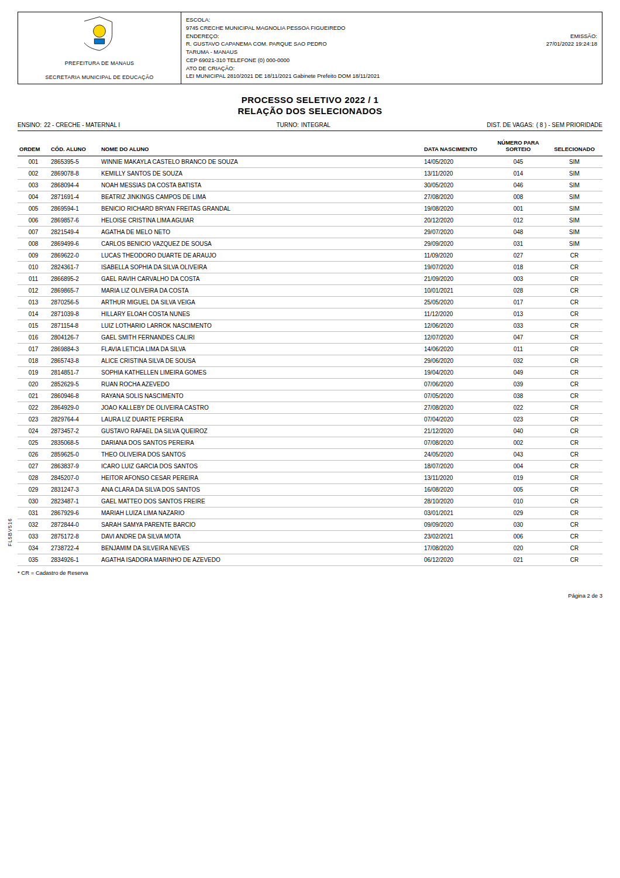FL5BV516
PREFEITURA DE MANAUS
SECRETARIA MUNICIPAL DE EDUCAÇÃO
ESCOLA:
9745 CRECHE MUNICIPAL MAGNOLIA PESSOA FIGUEIREDO
ENDEREÇO: EMISSÃO:
R. GUSTAVO CAPANEMA COM. PARQUE SAO PEDRO 27/01/2022 19:24:18
TARUMA - MANAUS
CEP 69021-310 TELEFONE (0) 000-0000
ATO DE CRIAÇÃO:
LEI MUNICIPAL 2810/2021 DE 18/11/2021 Gabinete Prefeito DOM 18/11/2021
PROCESSO SELETIVO 2022 / 1
RELAÇÃO DOS SELECIONADOS
ENSINO: 22 - CRECHE - MATERNAL I
TURNO: INTEGRAL
DIST. DE VAGAS:( 8 ) - SEM PRIORIDADE
| ORDEM | CÓD. ALUNO | NOME DO ALUNO | DATA NASCIMENTO | NÚMERO PARA SORTEIO | SELECIONADO |
| --- | --- | --- | --- | --- | --- |
| 001 | 2865395-5 | WINNIE MAKAYLA CASTELO BRANCO DE SOUZA | 14/05/2020 | 045 | SIM |
| 002 | 2869078-8 | KEMILLY SANTOS DE SOUZA | 13/11/2020 | 014 | SIM |
| 003 | 2868094-4 | NOAH MESSIAS DA COSTA BATISTA | 30/05/2020 | 046 | SIM |
| 004 | 2871691-4 | BEATRIZ JINKINGS CAMPOS DE LIMA | 27/08/2020 | 008 | SIM |
| 005 | 2869594-1 | BENICIO RICHARD BRYAN FREITAS GRANDAL | 19/08/2020 | 001 | SIM |
| 006 | 2869857-6 | HELOISE CRISTINA LIMA AGUIAR | 20/12/2020 | 012 | SIM |
| 007 | 2821549-4 | AGATHA DE MELO NETO | 29/07/2020 | 048 | SIM |
| 008 | 2869499-6 | CARLOS BENICIO VAZQUEZ DE SOUSA | 29/09/2020 | 031 | SIM |
| 009 | 2869622-0 | LUCAS THEODORO DUARTE DE ARAUJO | 11/09/2020 | 027 | CR |
| 010 | 2824361-7 | ISABELLA SOPHIA DA SILVA OLIVEIRA | 19/07/2020 | 018 | CR |
| 011 | 2866895-2 | GAEL RAVIH CARVALHO DA COSTA | 21/09/2020 | 003 | CR |
| 012 | 2869865-7 | MARIA LIZ OLIVEIRA DA COSTA | 10/01/2021 | 028 | CR |
| 013 | 2870256-5 | ARTHUR MIGUEL DA SILVA VEIGA | 25/05/2020 | 017 | CR |
| 014 | 2871039-8 | HILLARY ELOAH COSTA NUNES | 11/12/2020 | 013 | CR |
| 015 | 2871154-8 | LUIZ LOTHARIO LARROK NASCIMENTO | 12/06/2020 | 033 | CR |
| 016 | 2804126-7 | GAEL SMITH FERNANDES CALIRI | 12/07/2020 | 047 | CR |
| 017 | 2869884-3 | FLAVIA LETICIA LIMA DA SILVA | 14/06/2020 | 011 | CR |
| 018 | 2865743-8 | ALICE CRISTINA SILVA DE SOUSA | 29/06/2020 | 032 | CR |
| 019 | 2814851-7 | SOPHIA KATHELLEN LIMEIRA GOMES | 19/04/2020 | 049 | CR |
| 020 | 2852629-5 | RUAN ROCHA AZEVEDO | 07/06/2020 | 039 | CR |
| 021 | 2860946-8 | RAYANA SOLIS NASCIMENTO | 07/05/2020 | 038 | CR |
| 022 | 2864929-0 | JOAO KALLEBY DE OLIVEIRA CASTRO | 27/08/2020 | 022 | CR |
| 023 | 2829764-4 | LAURA LIZ DUARTE PEREIRA | 07/04/2020 | 023 | CR |
| 024 | 2873457-2 | GUSTAVO RAFAEL DA SILVA QUEIROZ | 21/12/2020 | 040 | CR |
| 025 | 2835068-5 | DARIANA DOS SANTOS PEREIRA | 07/08/2020 | 002 | CR |
| 026 | 2859625-0 | THEO OLIVEIRA DOS SANTOS | 24/05/2020 | 043 | CR |
| 027 | 2863837-9 | ICARO LUIZ GARCIA DOS SANTOS | 18/07/2020 | 004 | CR |
| 028 | 2845207-0 | HEITOR AFONSO CESAR PEREIRA | 13/11/2020 | 019 | CR |
| 029 | 2831247-3 | ANA CLARA DA SILVA DOS SANTOS | 16/08/2020 | 005 | CR |
| 030 | 2823487-1 | GAEL MATTEO DOS SANTOS FREIRE | 28/10/2020 | 010 | CR |
| 031 | 2867929-6 | MARIAH LUIZA LIMA NAZARIO | 03/01/2021 | 029 | CR |
| 032 | 2872844-0 | SARAH SAMYA PARENTE BARCIO | 09/09/2020 | 030 | CR |
| 033 | 2875172-8 | DAVI ANDRE DA SILVA MOTA | 23/02/2021 | 006 | CR |
| 034 | 2738722-4 | BENJAMIM DA SILVEIRA NEVES | 17/08/2020 | 020 | CR |
| 035 | 2834926-1 | AGATHA ISADORA MARINHO DE AZEVEDO | 06/12/2020 | 021 | CR |
* CR = Cadastro de Reserva
Página 2 de 3